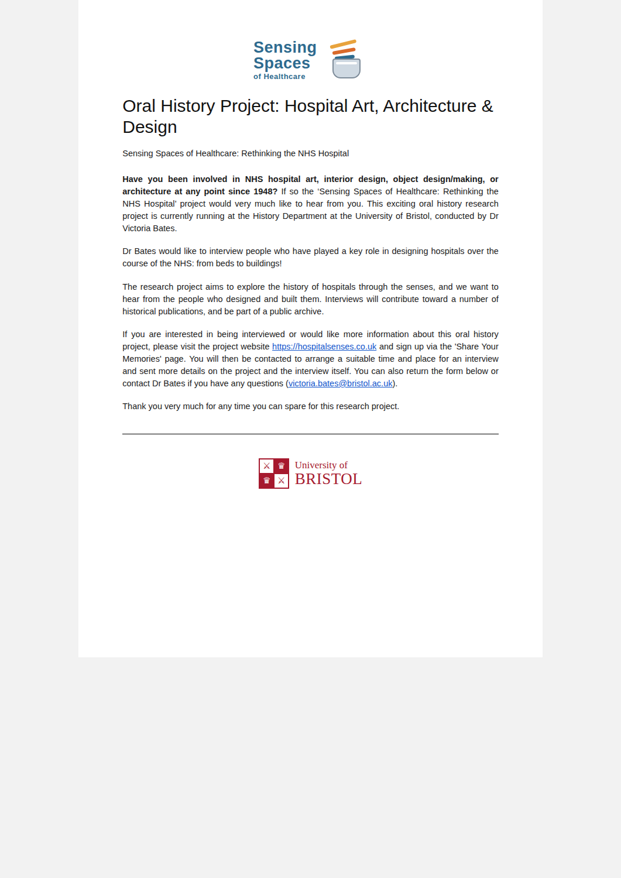Sensing Spaces of Healthcare
Oral History Project: Hospital Art, Architecture & Design
Sensing Spaces of Healthcare: Rethinking the NHS Hospital
Have you been involved in NHS hospital art, interior design, object design/making, or architecture at any point since 1948? If so the ‘Sensing Spaces of Healthcare: Rethinking the NHS Hospital’ project would very much like to hear from you. This exciting oral history research project is currently running at the History Department at the University of Bristol, conducted by Dr Victoria Bates.
Dr Bates would like to interview people who have played a key role in designing hospitals over the course of the NHS: from beds to buildings!
The research project aims to explore the history of hospitals through the senses, and we want to hear from the people who designed and built them. Interviews will contribute toward a number of historical publications, and be part of a public archive.
If you are interested in being interviewed or would like more information about this oral history project, please visit the project website https://hospitalsenses.co.uk and sign up via the 'Share Your Memories' page. You will then be contacted to arrange a suitable time and place for an interview and sent more details on the project and the interview itself. You can also return the form below or contact Dr Bates if you have any questions (victoria.bates@bristol.ac.uk).
Thank you very much for any time you can spare for this research project.
⚔♛♛⚔
University of BRISTOL